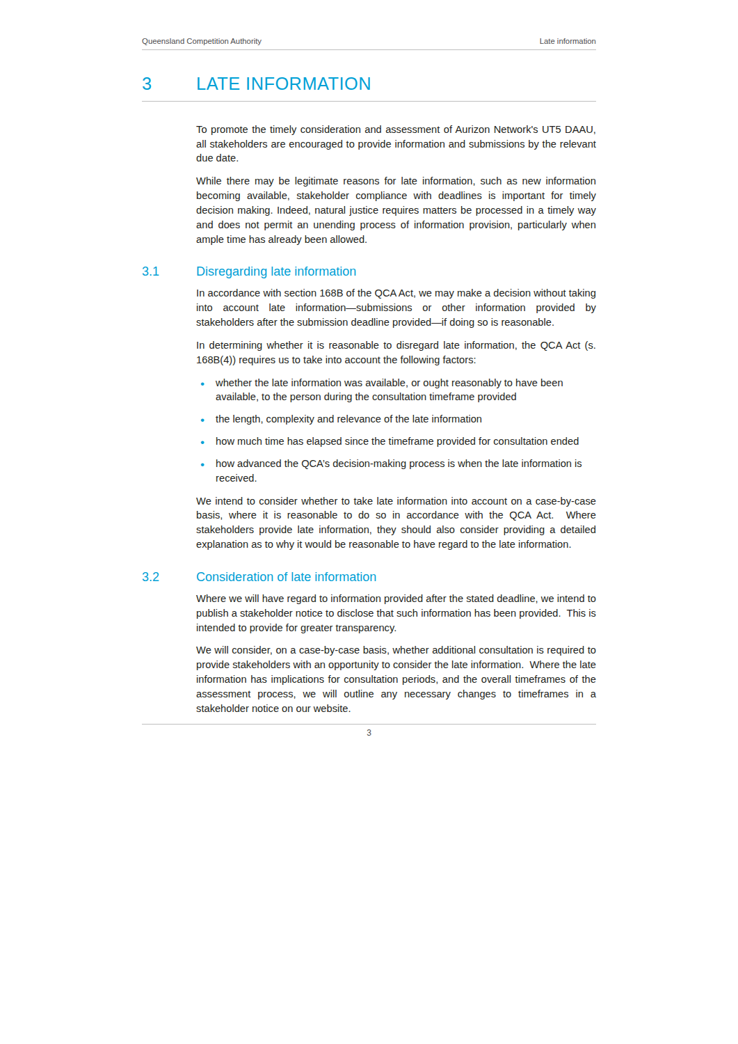Queensland Competition Authority Late information
3 LATE INFORMATION
To promote the timely consideration and assessment of Aurizon Network's UT5 DAAU, all stakeholders are encouraged to provide information and submissions by the relevant due date.
While there may be legitimate reasons for late information, such as new information becoming available, stakeholder compliance with deadlines is important for timely decision making. Indeed, natural justice requires matters be processed in a timely way and does not permit an unending process of information provision, particularly when ample time has already been allowed.
3.1 Disregarding late information
In accordance with section 168B of the QCA Act, we may make a decision without taking into account late information—submissions or other information provided by stakeholders after the submission deadline provided—if doing so is reasonable.
In determining whether it is reasonable to disregard late information, the QCA Act (s. 168B(4)) requires us to take into account the following factors:
whether the late information was available, or ought reasonably to have been available, to the person during the consultation timeframe provided
the length, complexity and relevance of the late information
how much time has elapsed since the timeframe provided for consultation ended
how advanced the QCA’s decision-making process is when the late information is received.
We intend to consider whether to take late information into account on a case-by-case basis, where it is reasonable to do so in accordance with the QCA Act. Where stakeholders provide late information, they should also consider providing a detailed explanation as to why it would be reasonable to have regard to the late information.
3.2 Consideration of late information
Where we will have regard to information provided after the stated deadline, we intend to publish a stakeholder notice to disclose that such information has been provided. This is intended to provide for greater transparency.
We will consider, on a case-by-case basis, whether additional consultation is required to provide stakeholders with an opportunity to consider the late information. Where the late information has implications for consultation periods, and the overall timeframes of the assessment process, we will outline any necessary changes to timeframes in a stakeholder notice on our website.
3